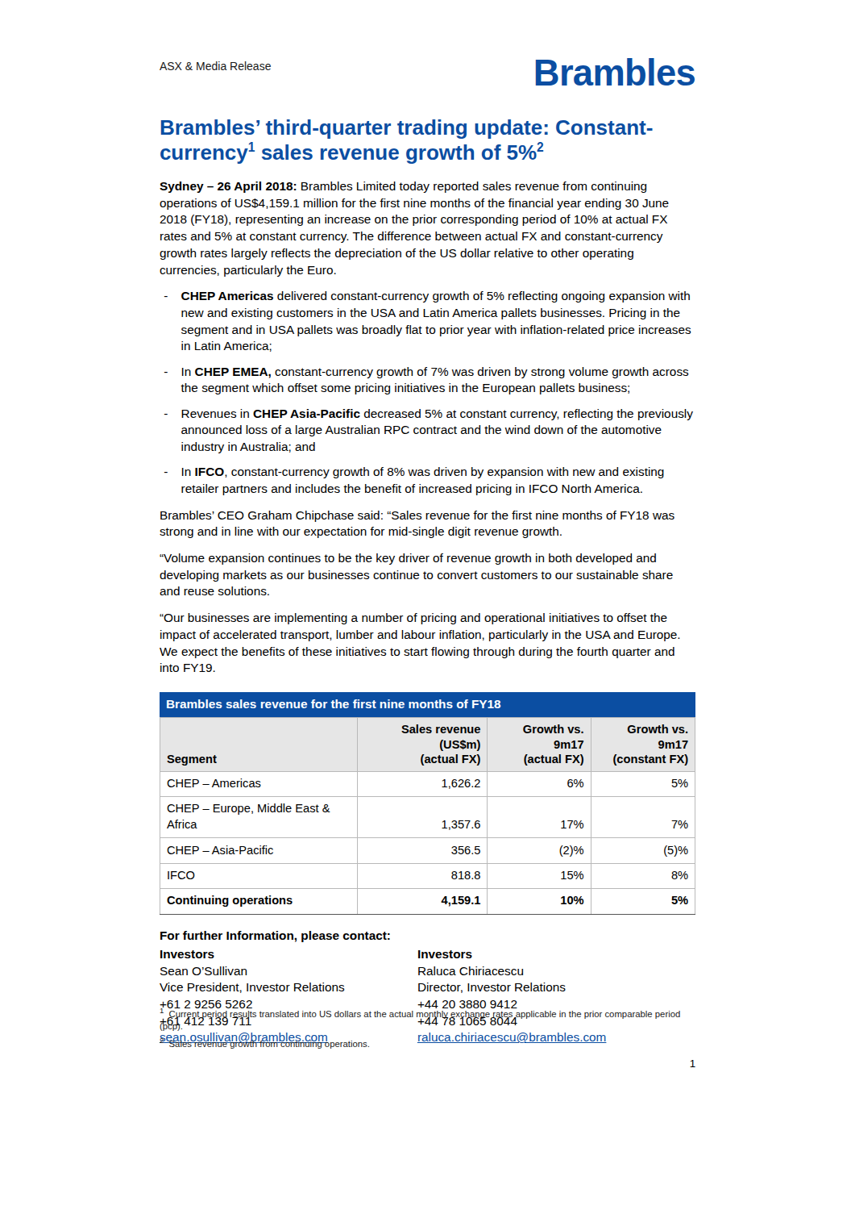ASX & Media Release
Brambles
Brambles’ third-quarter trading update: Constant-currency1 sales revenue growth of 5%2
Sydney – 26 April 2018: Brambles Limited today reported sales revenue from continuing operations of US$4,159.1 million for the first nine months of the financial year ending 30 June 2018 (FY18), representing an increase on the prior corresponding period of 10% at actual FX rates and 5% at constant currency. The difference between actual FX and constant-currency growth rates largely reflects the depreciation of the US dollar relative to other operating currencies, particularly the Euro.
CHEP Americas delivered constant-currency growth of 5% reflecting ongoing expansion with new and existing customers in the USA and Latin America pallets businesses. Pricing in the segment and in USA pallets was broadly flat to prior year with inflation-related price increases in Latin America;
In CHEP EMEA, constant-currency growth of 7% was driven by strong volume growth across the segment which offset some pricing initiatives in the European pallets business;
Revenues in CHEP Asia-Pacific decreased 5% at constant currency, reflecting the previously announced loss of a large Australian RPC contract and the wind down of the automotive industry in Australia; and
In IFCO, constant-currency growth of 8% was driven by expansion with new and existing retailer partners and includes the benefit of increased pricing in IFCO North America.
Brambles’ CEO Graham Chipchase said: “Sales revenue for the first nine months of FY18 was strong and in line with our expectation for mid-single digit revenue growth.
“Volume expansion continues to be the key driver of revenue growth in both developed and developing markets as our businesses continue to convert customers to our sustainable share and reuse solutions.
“Our businesses are implementing a number of pricing and operational initiatives to offset the impact of accelerated transport, lumber and labour inflation, particularly in the USA and Europe. We expect the benefits of these initiatives to start flowing through during the fourth quarter and into FY19.
Brambles sales revenue for the first nine months of FY18
| Segment | Sales revenue (US$m) (actual FX) | Growth vs. 9m17 (actual FX) | Growth vs. 9m17 (constant FX) |
| --- | --- | --- | --- |
| CHEP – Americas | 1,626.2 | 6% | 5% |
| CHEP – Europe, Middle East & Africa | 1,357.6 | 17% | 7% |
| CHEP – Asia-Pacific | 356.5 | (2)% | (5)% |
| IFCO | 818.8 | 15% | 8% |
| Continuing operations | 4,159.1 | 10% | 5% |
For further Information, please contact:
Investors
Sean O’Sullivan
Vice President, Investor Relations
+61 2 9256 5262
+61 412 139 711
sean.osullivan@brambles.com
Investors
Raluca Chiriacescu
Director, Investor Relations
+44 20 3880 9412
+44 78 1065 8044
raluca.chiriacescu@brambles.com
1 Current period results translated into US dollars at the actual monthly exchange rates applicable in the prior comparable period (pcp).
2 Sales revenue growth from continuing operations.
1